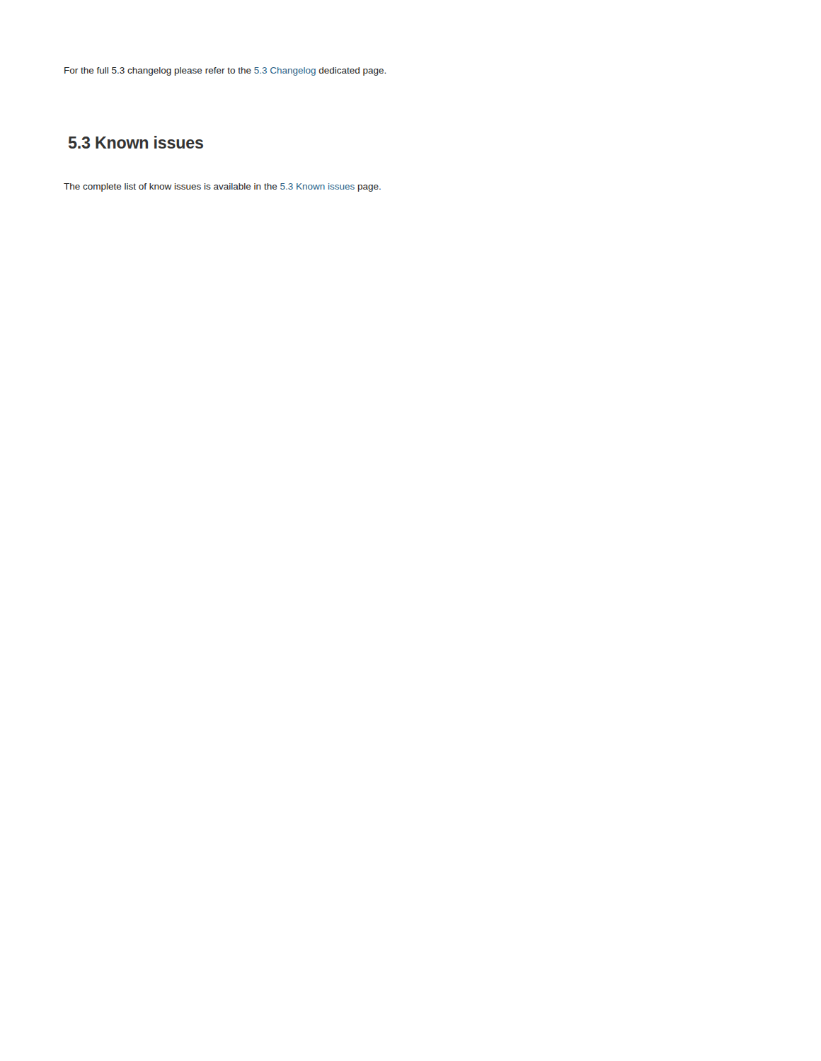For the full 5.3 changelog please refer to the 5.3 Changelog dedicated page.
5.3 Known issues
The complete list of know issues is available in the 5.3 Known issues page.